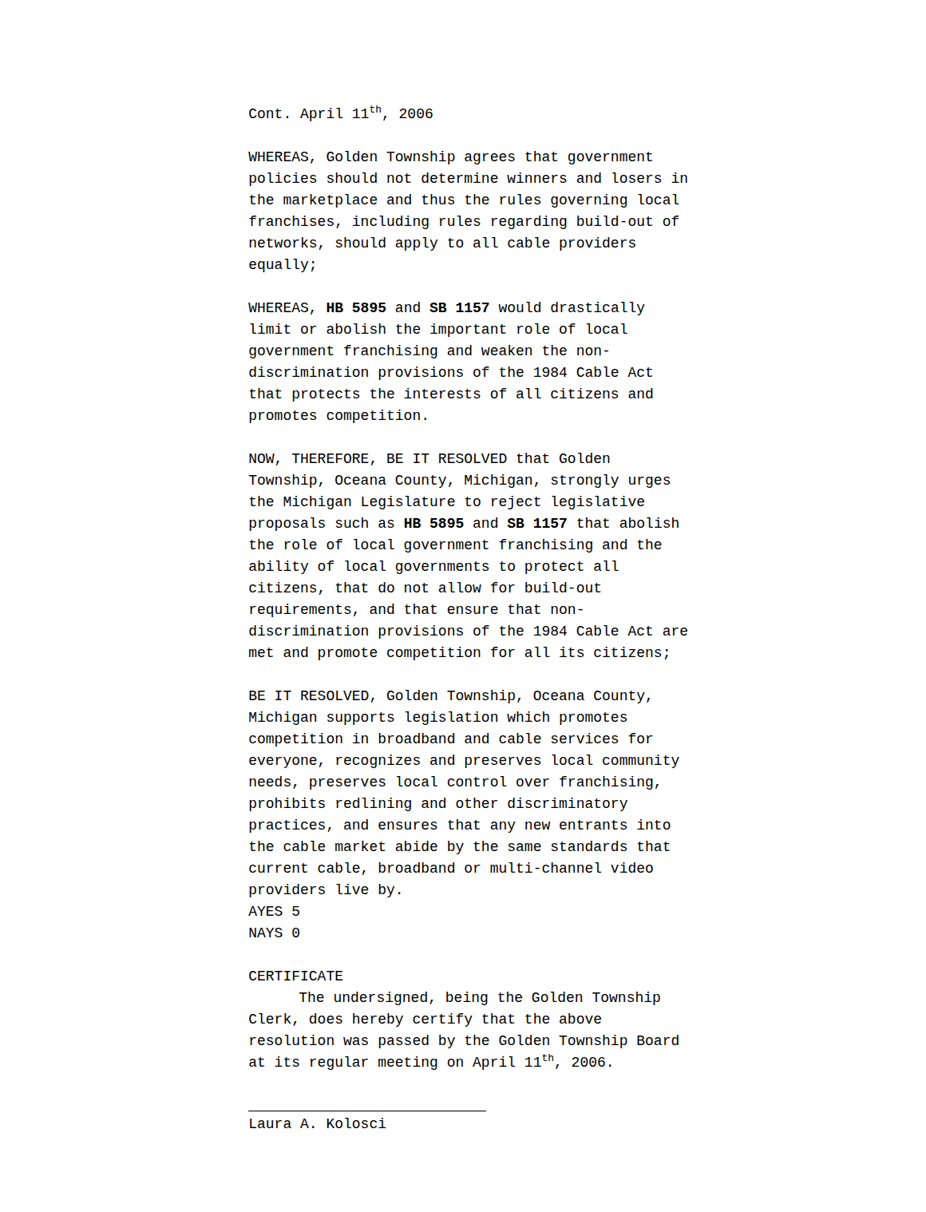Cont. April 11th, 2006
WHEREAS, Golden Township agrees that government policies should not determine winners and losers in the marketplace and thus the rules governing local franchises, including rules regarding build-out of networks, should apply to all cable providers equally;
WHEREAS, HB 5895 and SB 1157 would drastically limit or abolish the important role of local government franchising and weaken the non-discrimination provisions of the 1984 Cable Act that protects the interests of all citizens and promotes competition.
NOW, THEREFORE, BE IT RESOLVED that Golden Township, Oceana County, Michigan, strongly urges the Michigan Legislature to reject legislative proposals such as HB 5895 and SB 1157 that abolish the role of local government franchising and the ability of local governments to protect all citizens, that do not allow for build-out requirements, and that ensure that non-discrimination provisions of the 1984 Cable Act are met and promote competition for all its citizens;
BE IT RESOLVED, Golden Township, Oceana County, Michigan supports legislation which promotes competition in broadband and cable services for everyone, recognizes and preserves local community needs, preserves local control over franchising, prohibits redlining and other discriminatory practices, and ensures that any new entrants into the cable market abide by the same standards that current cable, broadband or multi-channel video providers live by.
AYES 5
NAYS 0
CERTIFICATE
The undersigned, being the Golden Township Clerk, does hereby certify that the above resolution was passed by the Golden Township Board at its regular meeting on April 11th, 2006.
Laura A. Kolosci